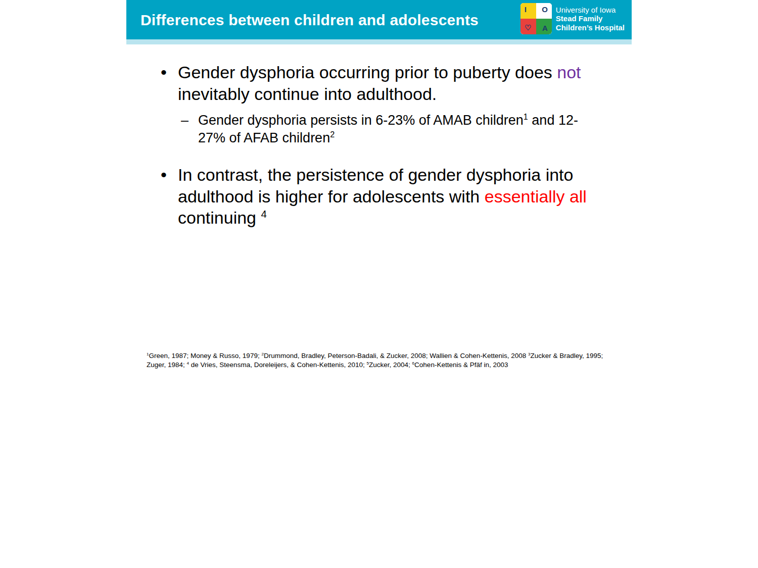Differences between children and adolescents
I O ♡ A
University of Iowa
Stead Family
Children’s Hospital
Gender dysphoria occurring prior to puberty does not inevitably continue into adulthood.
Gender dysphoria persists in 6-23% of AMAB children1 and 12- 27% of AFAB children2
In contrast, the persistence of gender dysphoria into adulthood is higher for adolescents with essentially all continuing 4
1Green, 1987; Money & Russo, 1979; 2Drummond, Bradley, Peterson-Badali, & Zucker, 2008; Wallien & Cohen-Kettenis, 2008 3Zucker & Bradley, 1995; Zuger, 1984; 4 de Vries, Steensma, Doreleijers, & Cohen-Kettenis, 2010; 5Zucker, 2004; 6Cohen-Kettenis & Pfäf in, 2003